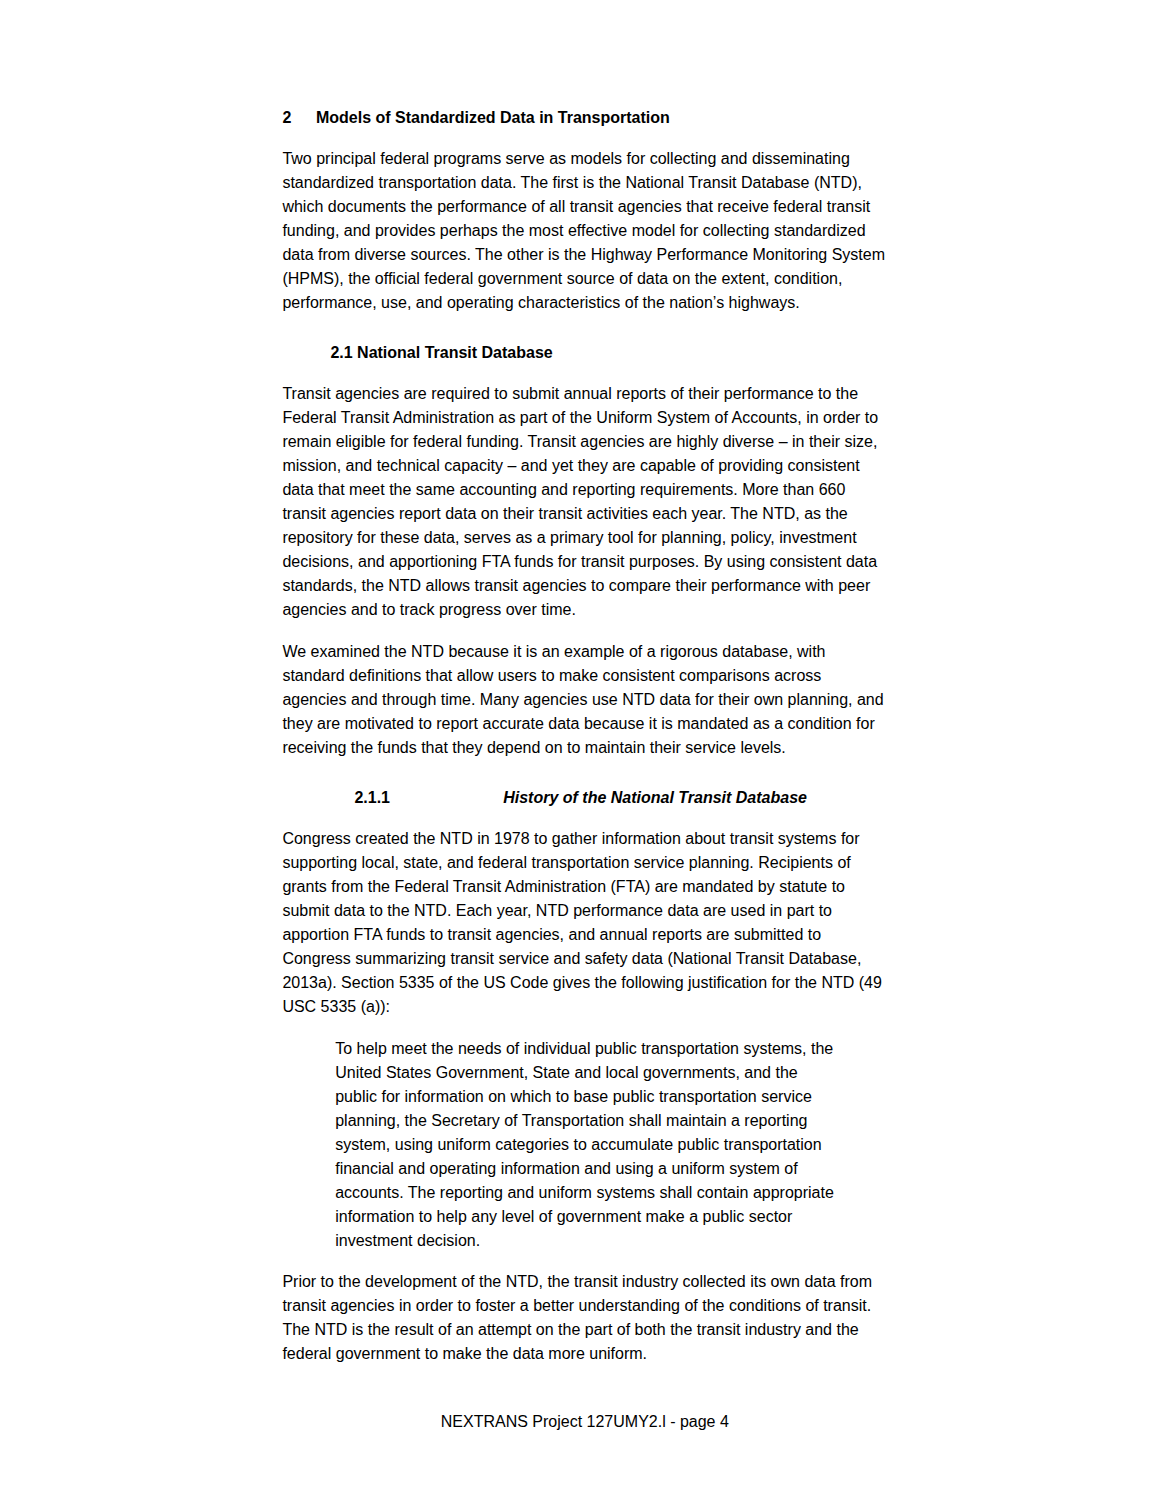2 Models of Standardized Data in Transportation
Two principal federal programs serve as models for collecting and disseminating standardized transportation data. The first is the National Transit Database (NTD), which documents the performance of all transit agencies that receive federal transit funding, and provides perhaps the most effective model for collecting standardized data from diverse sources. The other is the Highway Performance Monitoring System (HPMS), the official federal government source of data on the extent, condition, performance, use, and operating characteristics of the nation’s highways.
2.1 National Transit Database
Transit agencies are required to submit annual reports of their performance to the Federal Transit Administration as part of the Uniform System of Accounts, in order to remain eligible for federal funding. Transit agencies are highly diverse – in their size, mission, and technical capacity – and yet they are capable of providing consistent data that meet the same accounting and reporting requirements. More than 660 transit agencies report data on their transit activities each year. The NTD, as the repository for these data, serves as a primary tool for planning, policy, investment decisions, and apportioning FTA funds for transit purposes. By using consistent data standards, the NTD allows transit agencies to compare their performance with peer agencies and to track progress over time.
We examined the NTD because it is an example of a rigorous database, with standard definitions that allow users to make consistent comparisons across agencies and through time. Many agencies use NTD data for their own planning, and they are motivated to report accurate data because it is mandated as a condition for receiving the funds that they depend on to maintain their service levels.
2.1.1 History of the National Transit Database
Congress created the NTD in 1978 to gather information about transit systems for supporting local, state, and federal transportation service planning. Recipients of grants from the Federal Transit Administration (FTA) are mandated by statute to submit data to the NTD. Each year, NTD performance data are used in part to apportion FTA funds to transit agencies, and annual reports are submitted to Congress summarizing transit service and safety data (National Transit Database, 2013a). Section 5335 of the US Code gives the following justification for the NTD (49 USC 5335 (a)):
To help meet the needs of individual public transportation systems, the United States Government, State and local governments, and the public for information on which to base public transportation service planning, the Secretary of Transportation shall maintain a reporting system, using uniform categories to accumulate public transportation financial and operating information and using a uniform system of accounts. The reporting and uniform systems shall contain appropriate information to help any level of government make a public sector investment decision.
Prior to the development of the NTD, the transit industry collected its own data from transit agencies in order to foster a better understanding of the conditions of transit. The NTD is the result of an attempt on the part of both the transit industry and the federal government to make the data more uniform.
NEXTRANS Project 127UMY2.l - page 4